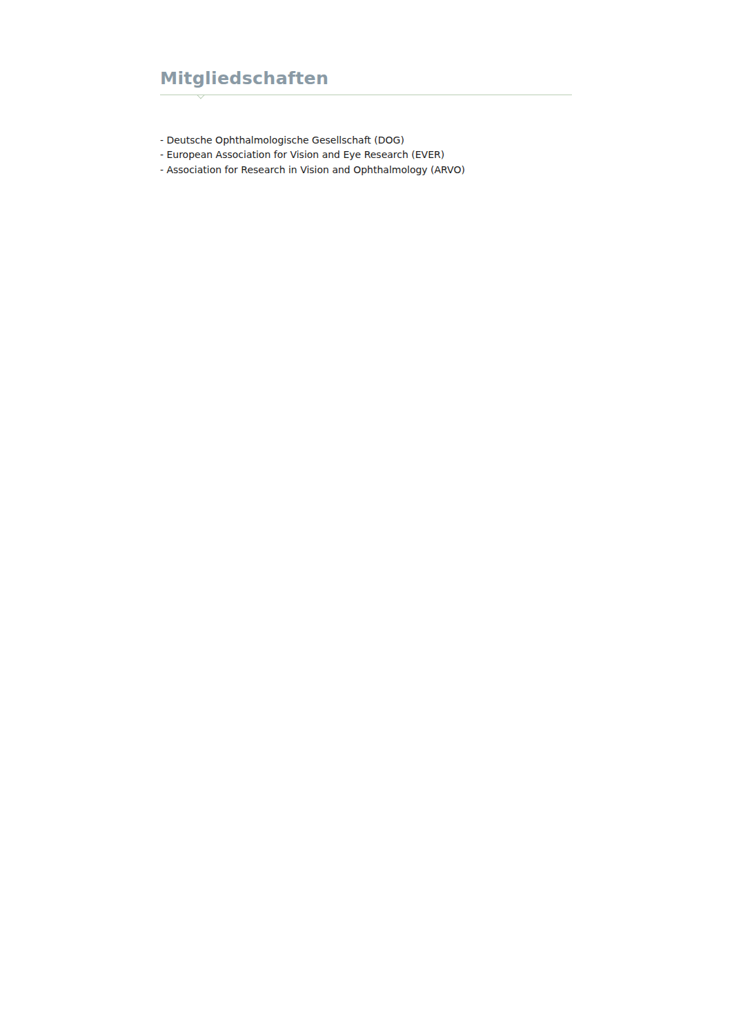Mitgliedschaften
- Deutsche Ophthalmologische Gesellschaft (DOG)
- European Association for Vision and Eye Research (EVER)
- Association for Research in Vision and Ophthalmology (ARVO)